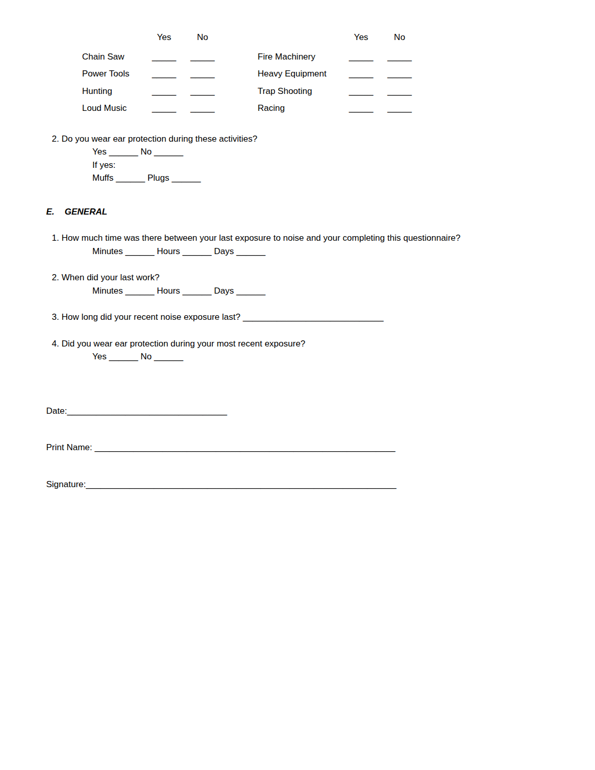| | Yes | No | | | Yes | No |
| Chain Saw | _____ | _____ | | Fire Machinery | _____ | _____ |
| Power Tools | _____ | _____ | | Heavy Equipment | _____ | _____ |
| Hunting | _____ | _____ | | Trap Shooting | _____ | _____ |
| Loud Music | _____ | _____ | | Racing | _____ | _____ |
Do you wear ear protection during these activities?
Yes ______ No ______
If yes:
Muffs ______ Plugs ______
E. GENERAL
How much time was there between your last exposure to noise and your completing this questionnaire?
Minutes ______ Hours ______ Days ______
When did your last work?
Minutes ______ Hours ______ Days ______
How long did your recent noise exposure last? _____________________________
Did you wear ear protection during your most recent exposure?
Yes ______ No ______
Date:_________________________________
Print Name: ______________________________________________________________
Signature:________________________________________________________________